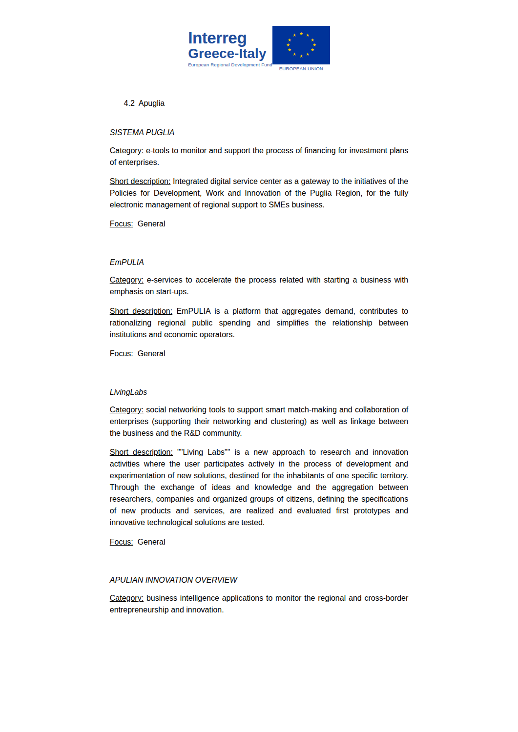| Interreg Greece-Italy European Regional Development Fund | ★ ★ ★ ★ ★ ★ ★ ★ ★ ★ ★ ★ EUROPEAN UNION |
4.2 Apuglia
SISTEMA PUGLIA
Category: e-tools to monitor and support the process of financing for investment plans of enterprises.
Short description: Integrated digital service center as a gateway to the initiatives of the Policies for Development, Work and Innovation of the Puglia Region, for the fully electronic management of regional support to SMEs business.
Focus: General
EmPULIA
Category: e-services to accelerate the process related with starting a business with emphasis on start-ups.
Short description: EmPULIA is a platform that aggregates demand, contributes to rationalizing regional public spending and simplifies the relationship between institutions and economic operators.
Focus: General
LivingLabs
Category: social networking tools to support smart match-making and collaboration of enterprises (supporting their networking and clustering) as well as linkage between the business and the R&D community.
Short description: ""Living Labs"" is a new approach to research and innovation activities where the user participates actively in the process of development and experimentation of new solutions, destined for the inhabitants of one specific territory. Through the exchange of ideas and knowledge and the aggregation between researchers, companies and organized groups of citizens, defining the specifications of new products and services, are realized and evaluated first prototypes and innovative technological solutions are tested.
Focus: General
APULIAN INNOVATION OVERVIEW
Category: business intelligence applications to monitor the regional and cross-border entrepreneurship and innovation.